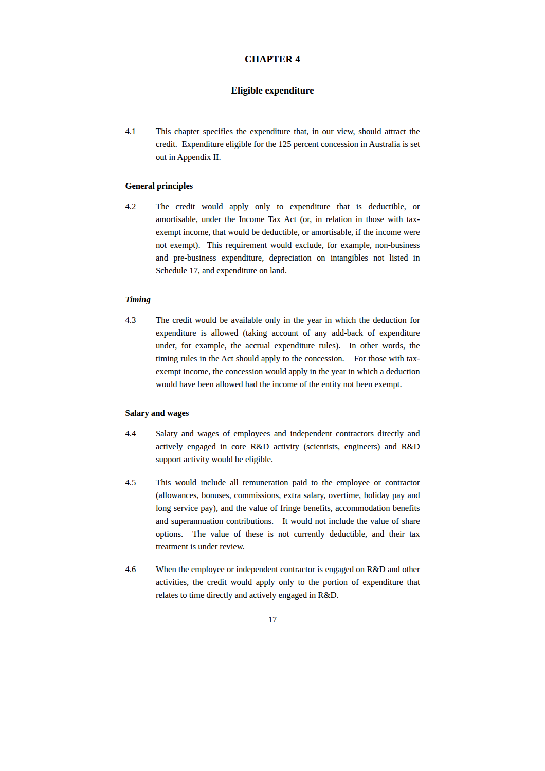CHAPTER 4
Eligible expenditure
4.1
This chapter specifies the expenditure that, in our view, should attract the credit. Expenditure eligible for the 125 percent concession in Australia is set out in Appendix II.
General principles
4.2
The credit would apply only to expenditure that is deductible, or amortisable, under the Income Tax Act (or, in relation in those with tax-exempt income, that would be deductible, or amortisable, if the income were not exempt). This requirement would exclude, for example, non-business and pre-business expenditure, depreciation on intangibles not listed in Schedule 17, and expenditure on land.
Timing
4.3
The credit would be available only in the year in which the deduction for expenditure is allowed (taking account of any add-back of expenditure under, for example, the accrual expenditure rules). In other words, the timing rules in the Act should apply to the concession. For those with tax-exempt income, the concession would apply in the year in which a deduction would have been allowed had the income of the entity not been exempt.
Salary and wages
4.4
Salary and wages of employees and independent contractors directly and actively engaged in core R&D activity (scientists, engineers) and R&D support activity would be eligible.
4.5
This would include all remuneration paid to the employee or contractor (allowances, bonuses, commissions, extra salary, overtime, holiday pay and long service pay), and the value of fringe benefits, accommodation benefits and superannuation contributions. It would not include the value of share options. The value of these is not currently deductible, and their tax treatment is under review.
4.6
When the employee or independent contractor is engaged on R&D and other activities, the credit would apply only to the portion of expenditure that relates to time directly and actively engaged in R&D.
17